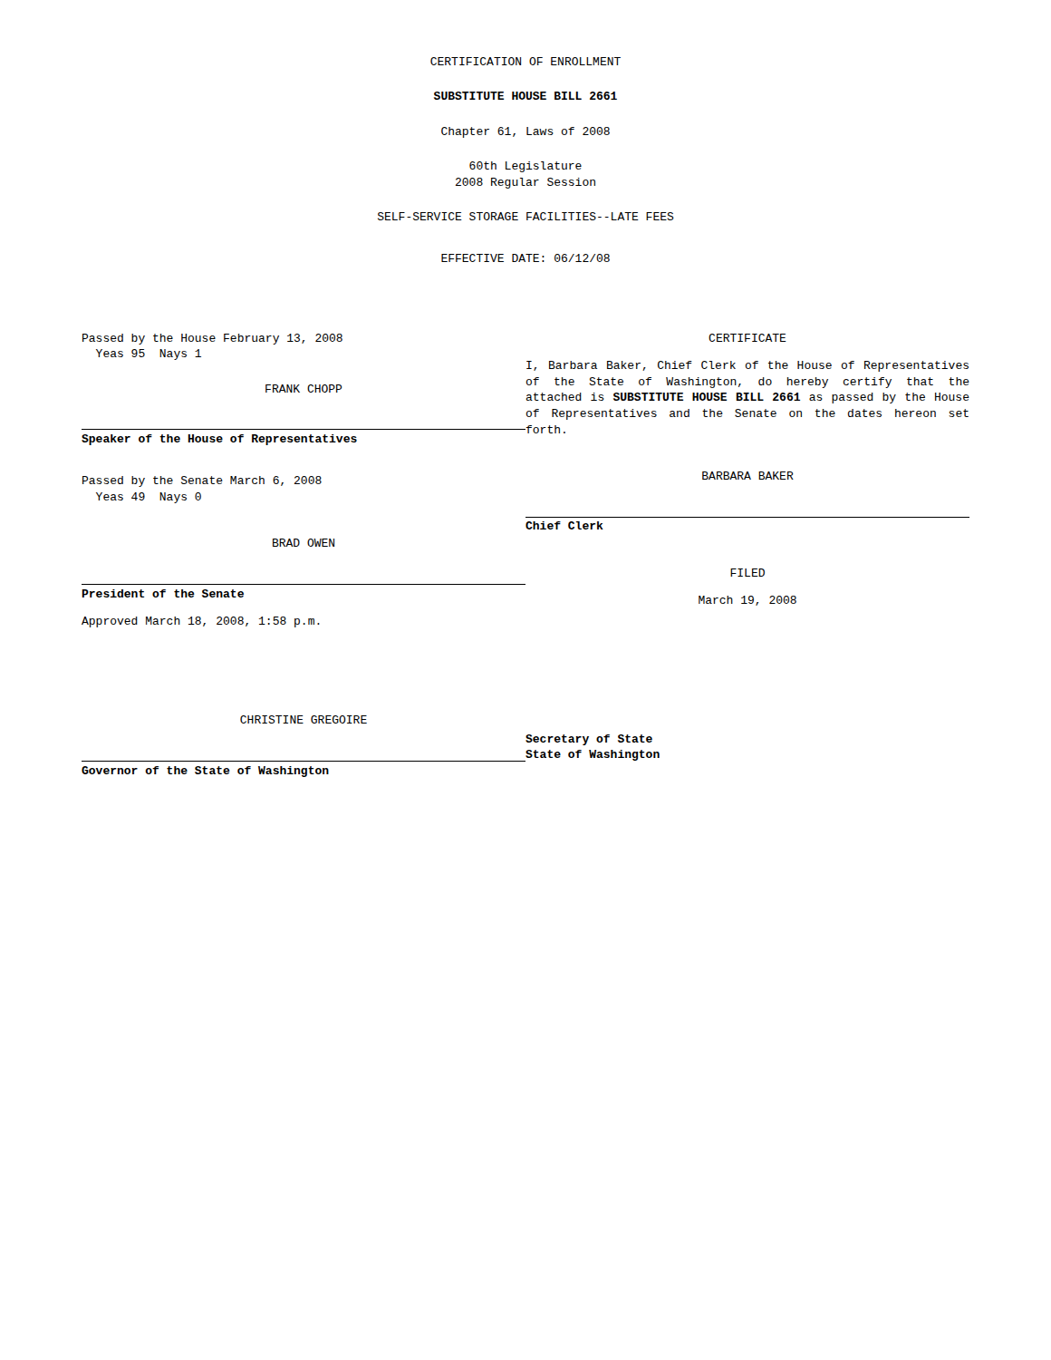CERTIFICATION OF ENROLLMENT
SUBSTITUTE HOUSE BILL 2661
Chapter 61, Laws of 2008
60th Legislature
2008 Regular Session
SELF-SERVICE STORAGE FACILITIES--LATE FEES
EFFECTIVE DATE: 06/12/08
| Passed by the House February 13, 2008 Yeas 95 Nays 1 FRANK CHOPP Speaker of the House of Representatives Passed by the Senate March 6, 2008 Yeas 49 Nays 0 BRAD OWEN President of the Senate Approved March 18, 2008, 1:58 p.m. | CERTIFICATE I, Barbara Baker, Chief Clerk of the House of Representatives of the State of Washington, do hereby certify that the attached is SUBSTITUTE HOUSE BILL 2661 as passed by the House of Representatives and the Senate on the dates hereon set forth. BARBARA BAKER Chief Clerk FILED March 19, 2008 |
| CHRISTINE GREGOIRE Governor of the State of Washington | Secretary of State State of Washington |